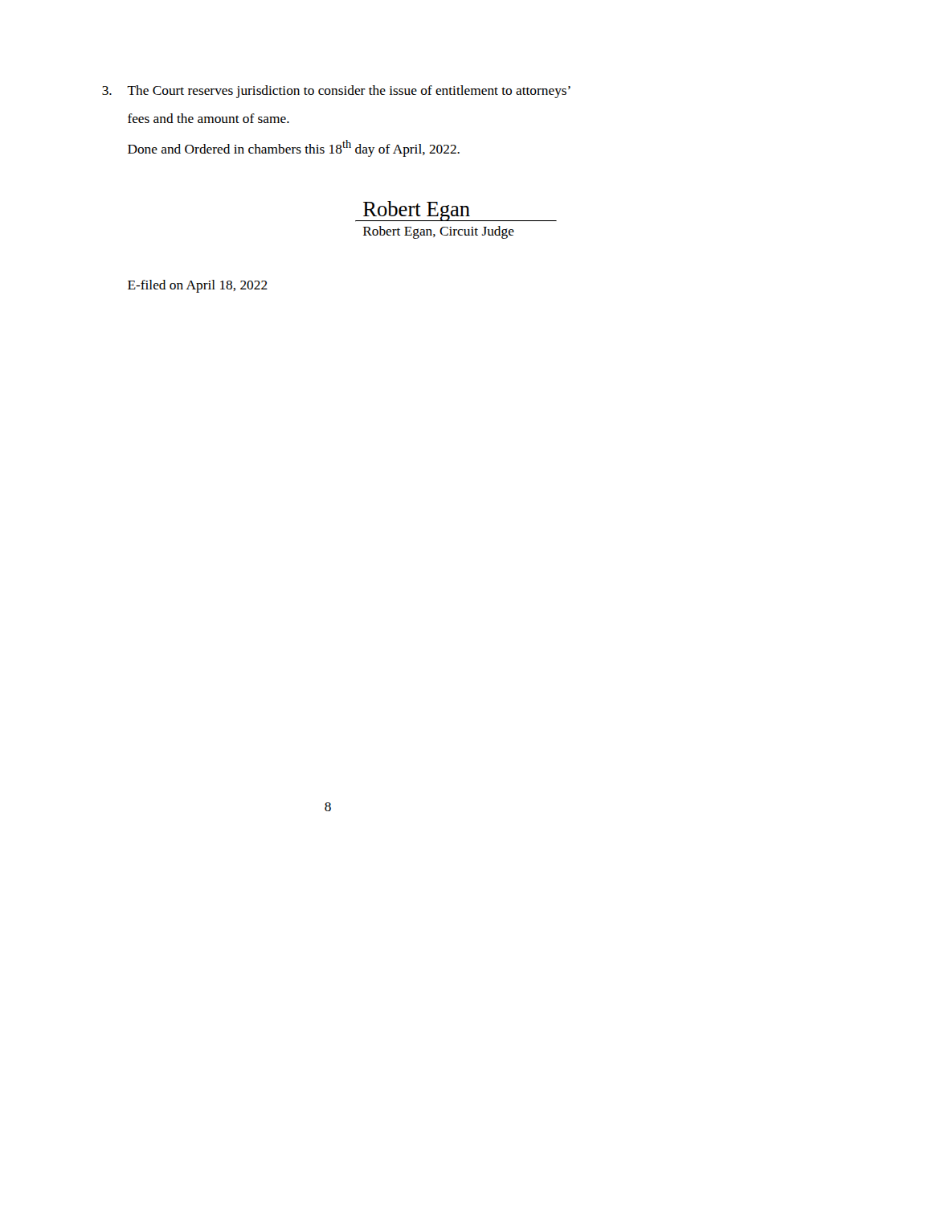The Court reserves jurisdiction to consider the issue of entitlement to attorneys’ fees and the amount of same.
Done and Ordered in chambers this 18th day of April, 2022.
Robert Egan
Robert Egan, Circuit Judge
E-filed on April 18, 2022
8